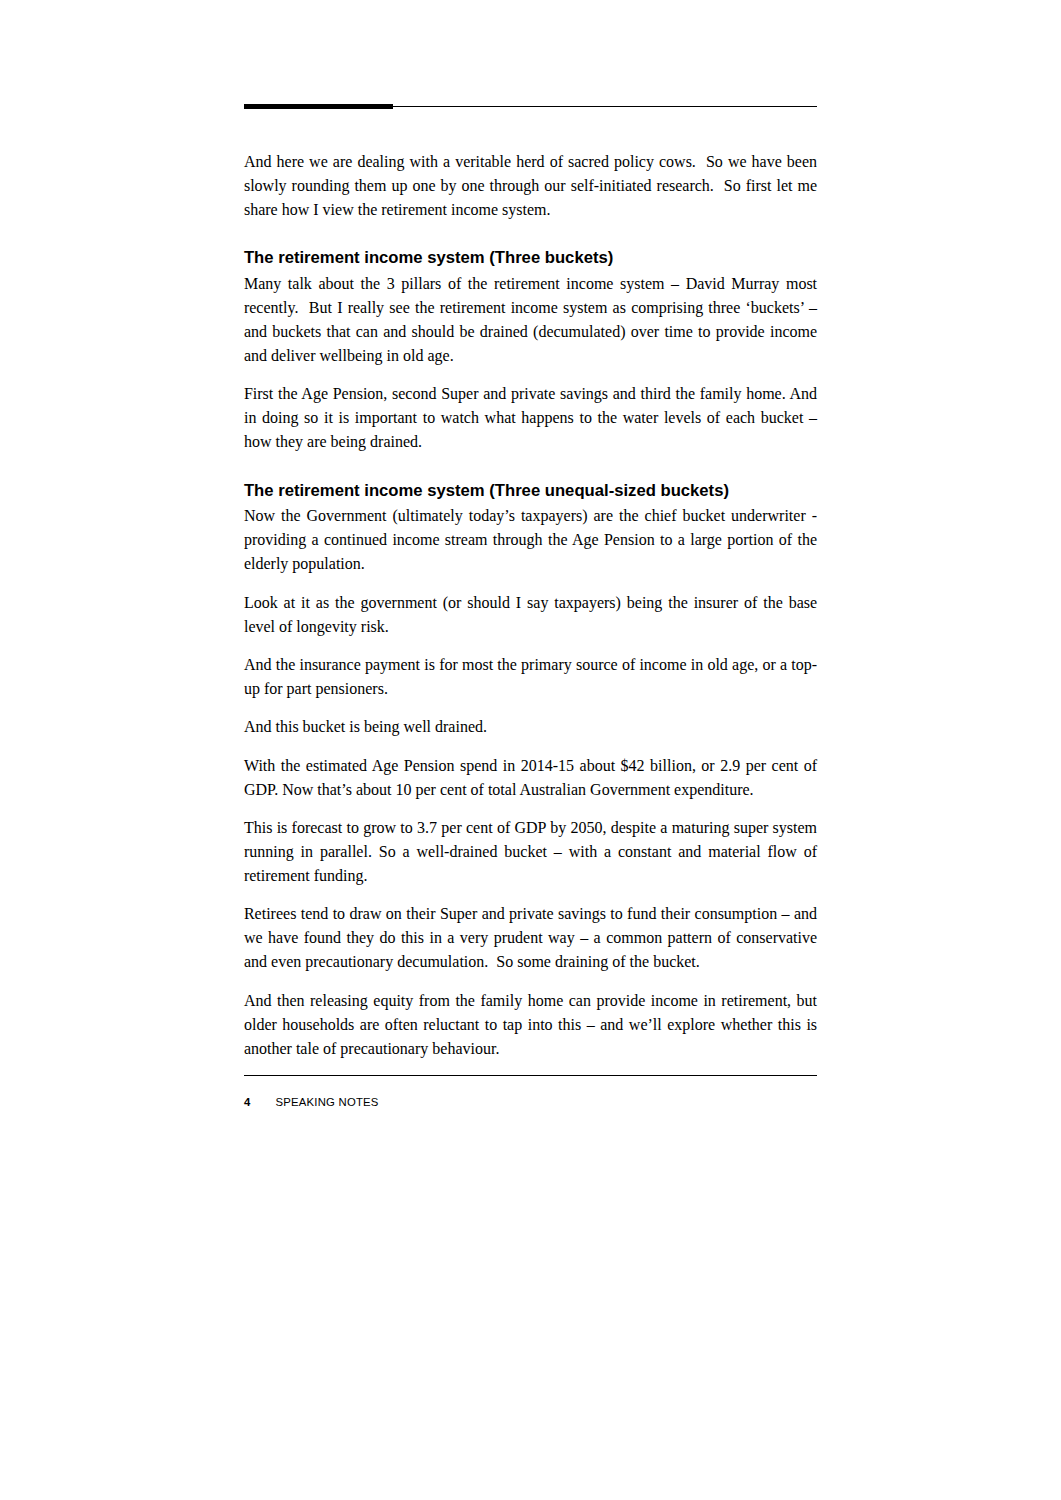And here we are dealing with a veritable herd of sacred policy cows. So we have been slowly rounding them up one by one through our self-initiated research. So first let me share how I view the retirement income system.
The retirement income system (Three buckets)
Many talk about the 3 pillars of the retirement income system – David Murray most recently. But I really see the retirement income system as comprising three ‘buckets’ – and buckets that can and should be drained (decumulated) over time to provide income and deliver wellbeing in old age.
First the Age Pension, second Super and private savings and third the family home. And in doing so it is important to watch what happens to the water levels of each bucket – how they are being drained.
The retirement income system (Three unequal-sized buckets)
Now the Government (ultimately today’s taxpayers) are the chief bucket underwriter - providing a continued income stream through the Age Pension to a large portion of the elderly population.
Look at it as the government (or should I say taxpayers) being the insurer of the base level of longevity risk.
And the insurance payment is for most the primary source of income in old age, or a top-up for part pensioners.
And this bucket is being well drained.
With the estimated Age Pension spend in 2014-15 about $42 billion, or 2.9 per cent of GDP. Now that’s about 10 per cent of total Australian Government expenditure.
This is forecast to grow to 3.7 per cent of GDP by 2050, despite a maturing super system running in parallel. So a well-drained bucket – with a constant and material flow of retirement funding.
Retirees tend to draw on their Super and private savings to fund their consumption – and we have found they do this in a very prudent way – a common pattern of conservative and even precautionary decumulation. So some draining of the bucket.
And then releasing equity from the family home can provide income in retirement, but older households are often reluctant to tap into this – and we’ll explore whether this is another tale of precautionary behaviour.
4 Speaking notes